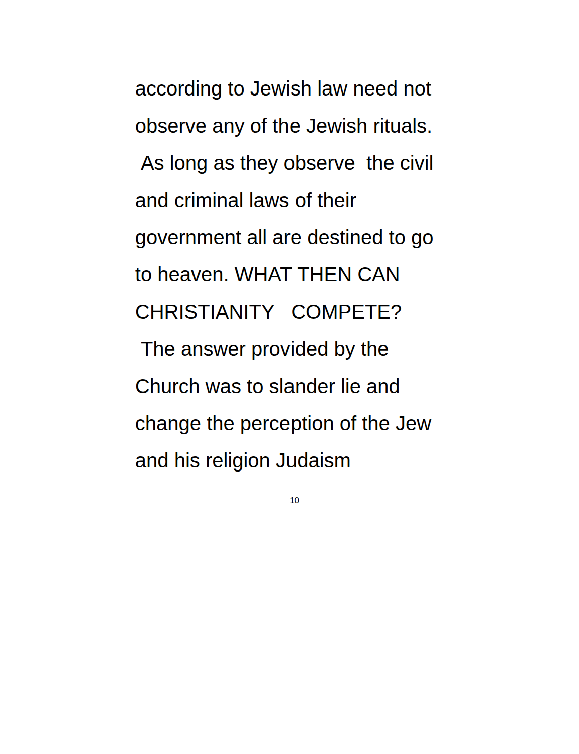according to Jewish law need not observe any of the Jewish rituals. As long as they observe the civil and criminal laws of their government all are destined to go to heaven. WHAT THEN CAN CHRISTIANITY COMPETE?
The answer provided by the Church was to slander lie and change the perception of the Jew and his religion Judaism
10